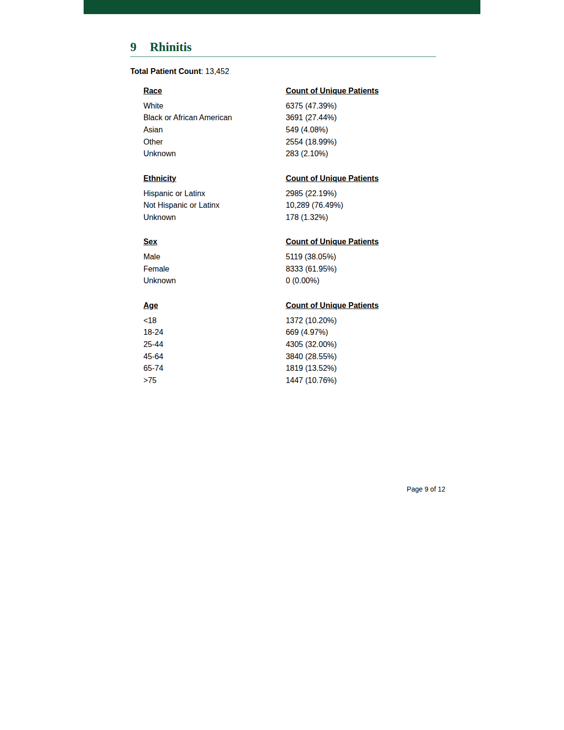9 Rhinitis
Total Patient Count: 13,452
| Race | Count of Unique Patients |
| --- | --- |
| White | 6375 (47.39%) |
| Black or African American | 3691 (27.44%) |
| Asian | 549 (4.08%) |
| Other | 2554 (18.99%) |
| Unknown | 283 (2.10%) |
| Ethnicity | Count of Unique Patients |
| --- | --- |
| Hispanic or Latinx | 2985 (22.19%) |
| Not Hispanic or Latinx | 10,289 (76.49%) |
| Unknown | 178 (1.32%) |
| Sex | Count of Unique Patients |
| --- | --- |
| Male | 5119 (38.05%) |
| Female | 8333 (61.95%) |
| Unknown | 0 (0.00%) |
| Age | Count of Unique Patients |
| --- | --- |
| <18 | 1372 (10.20%) |
| 18-24 | 669 (4.97%) |
| 25-44 | 4305 (32.00%) |
| 45-64 | 3840 (28.55%) |
| 65-74 | 1819 (13.52%) |
| >75 | 1447 (10.76%) |
Page 9 of 12